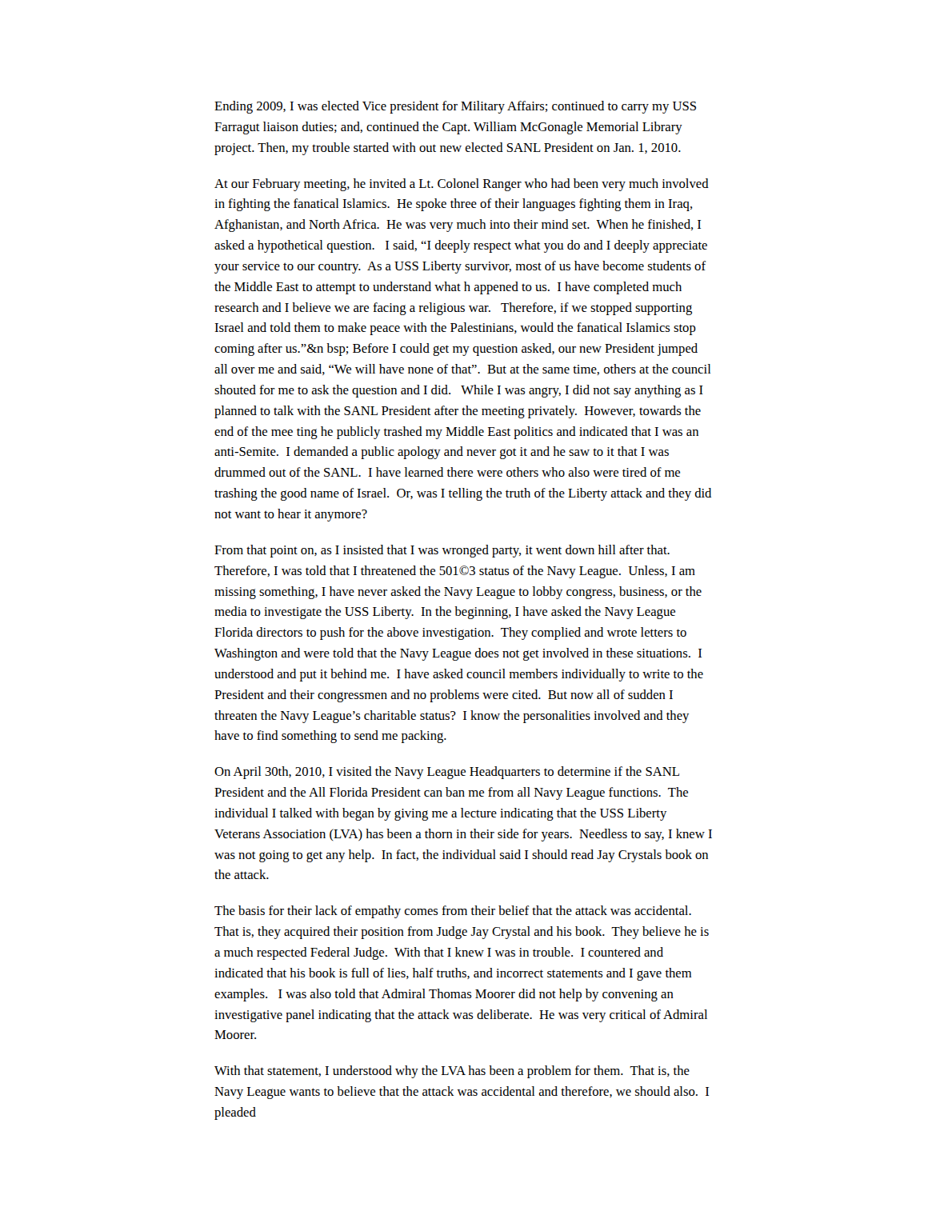Ending 2009, I was elected Vice president for Military Affairs; continued to carry my USS Farragut liaison duties; and, continued the Capt. William McGonagle Memorial Library project. Then, my trouble started with out new elected SANL President on Jan. 1, 2010.
At our February meeting, he invited a Lt. Colonel Ranger who had been very much involved in fighting the fanatical Islamics. He spoke three of their languages fighting them in Iraq, Afghanistan, and North Africa. He was very much into their mind set. When he finished, I asked a hypothetical question. I said, “I deeply respect what you do and I deeply appreciate your service to our country. As a USS Liberty survivor, most of us have become students of the Middle East to attempt to understand what h appened to us. I have completed much research and I believe we are facing a religious war. Therefore, if we stopped supporting Israel and told them to make peace with the Palestinians, would the fanatical Islamics stop coming after us.”&n bsp; Before I could get my question asked, our new President jumped all over me and said, “We will have none of that”. But at the same time, others at the council shouted for me to ask the question and I did. While I was angry, I did not say anything as I planned to talk with the SANL President after the meeting privately. However, towards the end of the mee ting he publicly trashed my Middle East politics and indicated that I was an anti-Semite. I demanded a public apology and never got it and he saw to it that I was drummed out of the SANL. I have learned there were others who also were tired of me trashing the good name of Israel. Or, was I telling the truth of the Liberty attack and they did not want to hear it anymore?
From that point on, as I insisted that I was wronged party, it went down hill after that. Therefore, I was told that I threatened the 501©3 status of the Navy League. Unless, I am missing something, I have never asked the Navy League to lobby congress, business, or the media to investigate the USS Liberty. In the beginning, I have asked the Navy League Florida directors to push for the above investigation. They complied and wrote letters to Washington and were told that the Navy League does not get involved in these situations. I understood and put it behind me. I have asked council members individually to write to the President and their congressmen and no problems were cited. But now all of sudden I threaten the Navy League’s charitable status? I know the personalities involved and they have to find something to send me packing.
On April 30th, 2010, I visited the Navy League Headquarters to determine if the SANL President and the All Florida President can ban me from all Navy League functions. The individual I talked with began by giving me a lecture indicating that the USS Liberty Veterans Association (LVA) has been a thorn in their side for years. Needless to say, I knew I was not going to get any help. In fact, the individual said I should read Jay Crystals book on the attack.
The basis for their lack of empathy comes from their belief that the attack was accidental. That is, they acquired their position from Judge Jay Crystal and his book. They believe he is a much respected Federal Judge. With that I knew I was in trouble. I countered and indicated that his book is full of lies, half truths, and incorrect statements and I gave them examples. I was also told that Admiral Thomas Moorer did not help by convening an investigative panel indicating that the attack was deliberate. He was very critical of Admiral Moorer.
With that statement, I understood why the LVA has been a problem for them. That is, the Navy League wants to believe that the attack was accidental and therefore, we should also. I pleaded